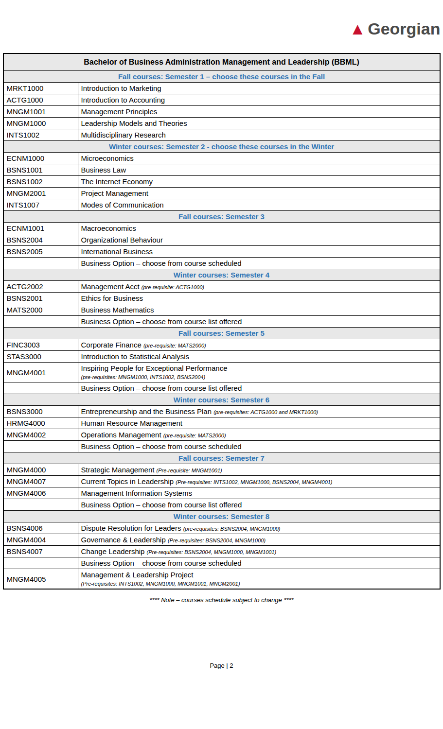▲Georgian
| Bachelor of Business Administration Management and Leadership (BBML) |
| Fall courses: Semester 1 – choose these courses in the Fall |
| MRKT1000 | Introduction to Marketing |
| ACTG1000 | Introduction to Accounting |
| MNGM1001 | Management Principles |
| MNGM1000 | Leadership Models and Theories |
| INTS1002 | Multidisciplinary Research |
| Winter courses: Semester 2 - choose these courses in the Winter |
| ECNM1000 | Microeconomics |
| BSNS1001 | Business Law |
| BSNS1002 | The Internet Economy |
| MNGM2001 | Project Management |
| INTS1007 | Modes of Communication |
| Fall courses: Semester 3 |
| ECNM1001 | Macroeconomics |
| BSNS2004 | Organizational Behaviour |
| BSNS2005 | International Business |
| | Business Option – choose from course scheduled |
| Winter courses: Semester 4 |
| ACTG2002 | Management Acct (pre-requisite: ACTG1000) |
| BSNS2001 | Ethics for Business |
| MATS2000 | Business Mathematics |
| | Business Option – choose from course list offered |
| Fall courses: Semester 5 |
| FINC3003 | Corporate Finance (pre-requisite: MATS2000) |
| STAS3000 | Introduction to Statistical Analysis |
| MNGM4001 | Inspiring People for Exceptional Performance (pre-requisites: MNGM1000, INTS1002, BSNS2004) |
| | Business Option – choose from course list offered |
| Winter courses: Semester 6 |
| BSNS3000 | Entrepreneurship and the Business Plan (pre-requisites: ACTG1000 and MRKT1000) |
| HRMG4000 | Human Resource Management |
| MNGM4002 | Operations Management (pre-requisite: MATS2000) |
| | Business Option – choose from course scheduled |
| Fall courses: Semester 7 |
| MNGM4000 | Strategic Management (Pre-requisite: MNGM1001) |
| MNGM4007 | Current Topics in Leadership (Pre-requisites: INTS1002, MNGM1000, BSNS2004, MNGM4001) |
| MNGM4006 | Management Information Systems |
| | Business Option – choose from course list offered |
| Winter courses: Semester 8 |
| BSNS4006 | Dispute Resolution for Leaders (pre-requisites: BSNS2004, MNGM1000) |
| MNGM4004 | Governance & Leadership (Pre-requisites: BSNS2004, MNGM1000) |
| BSNS4007 | Change Leadership (Pre-requisites: BSNS2004, MNGM1000, MNGM1001) |
| | Business Option – choose from course scheduled |
| MNGM4005 | Management & Leadership Project (Pre-requisites: INTS1002, MNGM1000, MNGM1001, MNGM2001) |
**** Note – courses schedule subject to change ****
Page | 2